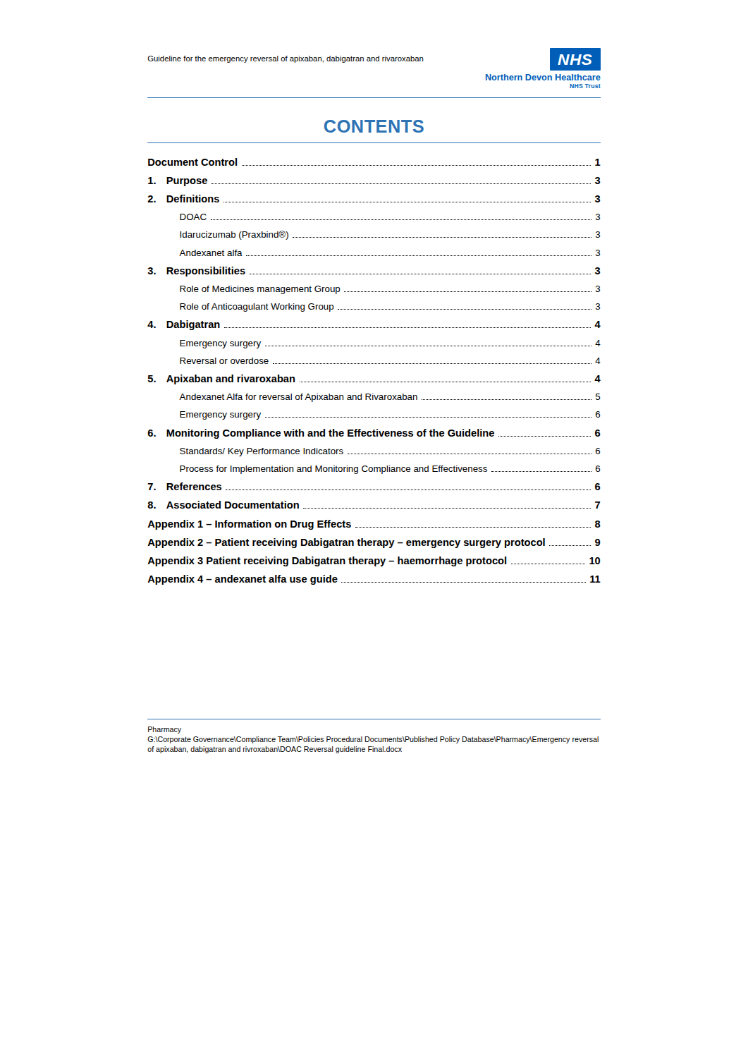Guideline for the emergency reversal of apixaban, dabigatran and rivaroxaban
NHS
Northern Devon Healthcare
NHS Trust
CONTENTS
Document Control 1
1. Purpose 3
2. Definitions 3
DOAC 3
Idarucizumab (Praxbind®) 3
Andexanet alfa 3
3. Responsibilities 3
Role of Medicines management Group 3
Role of Anticoagulant Working Group 3
4. Dabigatran 4
Emergency surgery 4
Reversal or overdose 4
5. Apixaban and rivaroxaban 4
Andexanet Alfa for reversal of Apixaban and Rivaroxaban 5
Emergency surgery 6
6. Monitoring Compliance with and the Effectiveness of the Guideline 6
Standards/ Key Performance Indicators 6
Process for Implementation and Monitoring Compliance and Effectiveness 6
7. References 6
8. Associated Documentation 7
Appendix 1 – Information on Drug Effects 8
Appendix 2 – Patient receiving Dabigatran therapy – emergency surgery protocol 9
Appendix 3 Patient receiving Dabigatran therapy – haemorrhage protocol 10
Appendix 4 – andexanet alfa use guide 11
Pharmacy
G:\Corporate Governance\Compliance Team\Policies Procedural Documents\Published Policy Database\Pharmacy\Emergency reversal of apixaban, dabigatran and rivroxaban\DOAC Reversal guideline Final.docx